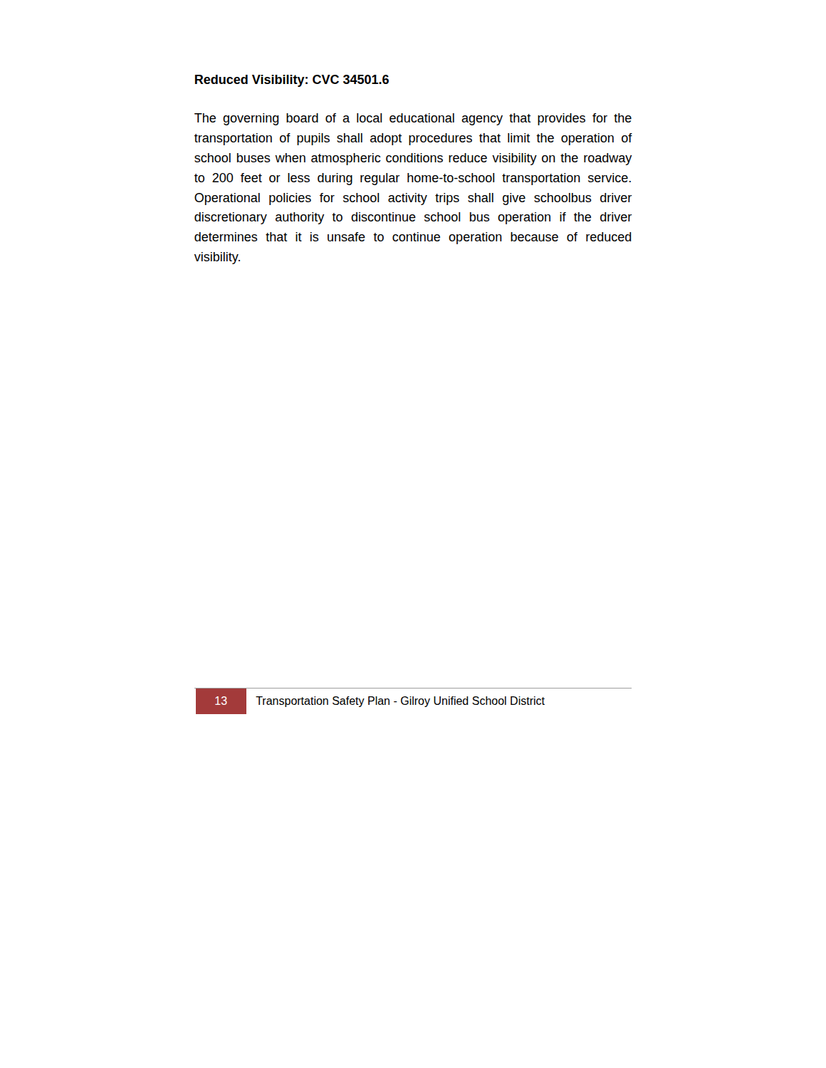Reduced Visibility: CVC 34501.6
The governing board of a local educational agency that provides for the transportation of pupils shall adopt procedures that limit the operation of school buses when atmospheric conditions reduce visibility on the roadway to 200 feet or less during regular home-to-school transportation service. Operational policies for school activity trips shall give schoolbus driver discretionary authority to discontinue school bus operation if the driver determines that it is unsafe to continue operation because of reduced visibility.
13
Transportation Safety Plan - Gilroy Unified School District